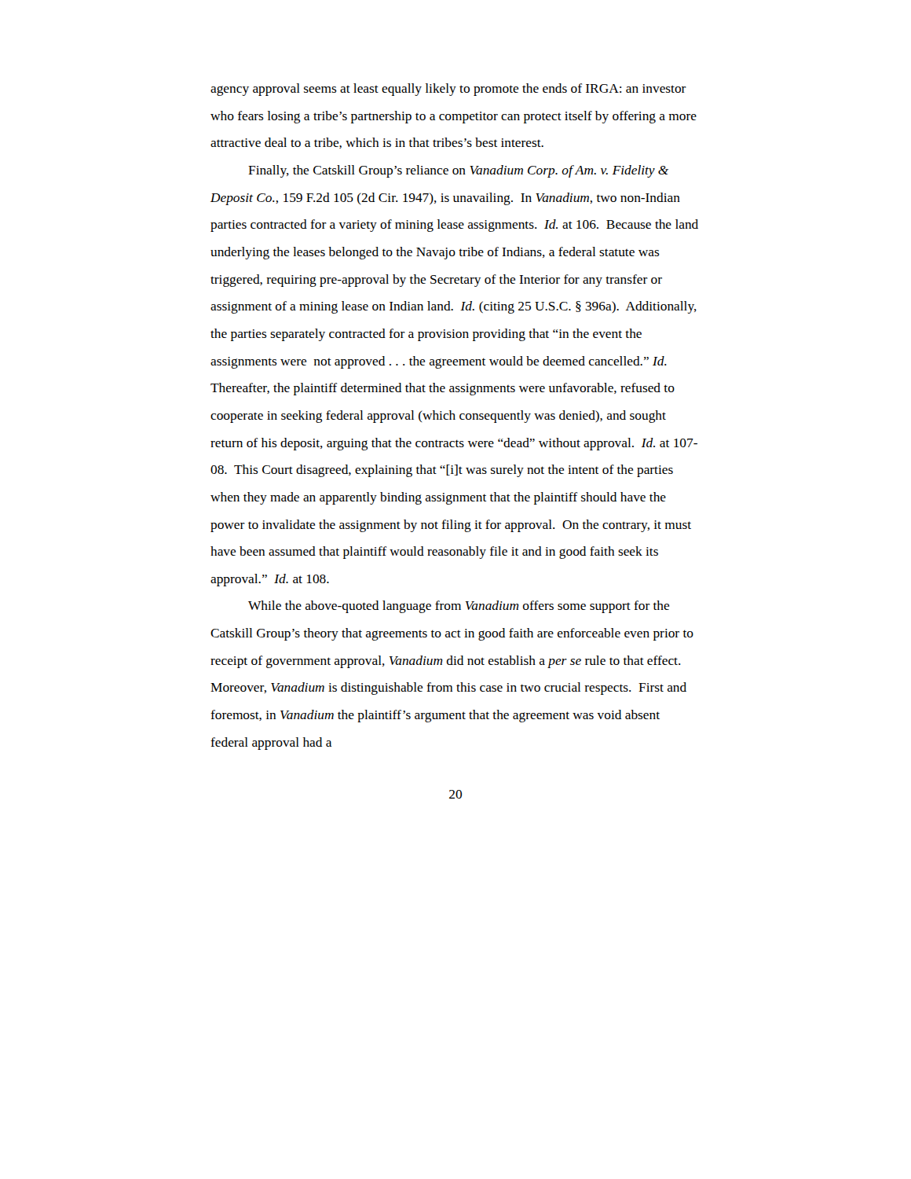agency approval seems at least equally likely to promote the ends of IRGA: an investor who fears losing a tribe’s partnership to a competitor can protect itself by offering a more attractive deal to a tribe, which is in that tribes’s best interest.
Finally, the Catskill Group’s reliance on Vanadium Corp. of Am. v. Fidelity & Deposit Co., 159 F.2d 105 (2d Cir. 1947), is unavailing. In Vanadium, two non-Indian parties contracted for a variety of mining lease assignments. Id. at 106. Because the land underlying the leases belonged to the Navajo tribe of Indians, a federal statute was triggered, requiring pre-approval by the Secretary of the Interior for any transfer or assignment of a mining lease on Indian land. Id. (citing 25 U.S.C. § 396a). Additionally, the parties separately contracted for a provision providing that “in the event the assignments were not approved . . . the agreement would be deemed cancelled.” Id. Thereafter, the plaintiff determined that the assignments were unfavorable, refused to cooperate in seeking federal approval (which consequently was denied), and sought return of his deposit, arguing that the contracts were “dead” without approval. Id. at 107-08. This Court disagreed, explaining that “[i]t was surely not the intent of the parties when they made an apparently binding assignment that the plaintiff should have the power to invalidate the assignment by not filing it for approval. On the contrary, it must have been assumed that plaintiff would reasonably file it and in good faith seek its approval.” Id. at 108.
While the above-quoted language from Vanadium offers some support for the Catskill Group’s theory that agreements to act in good faith are enforceable even prior to receipt of government approval, Vanadium did not establish a per se rule to that effect. Moreover, Vanadium is distinguishable from this case in two crucial respects. First and foremost, in Vanadium the plaintiff’s argument that the agreement was void absent federal approval had a
20